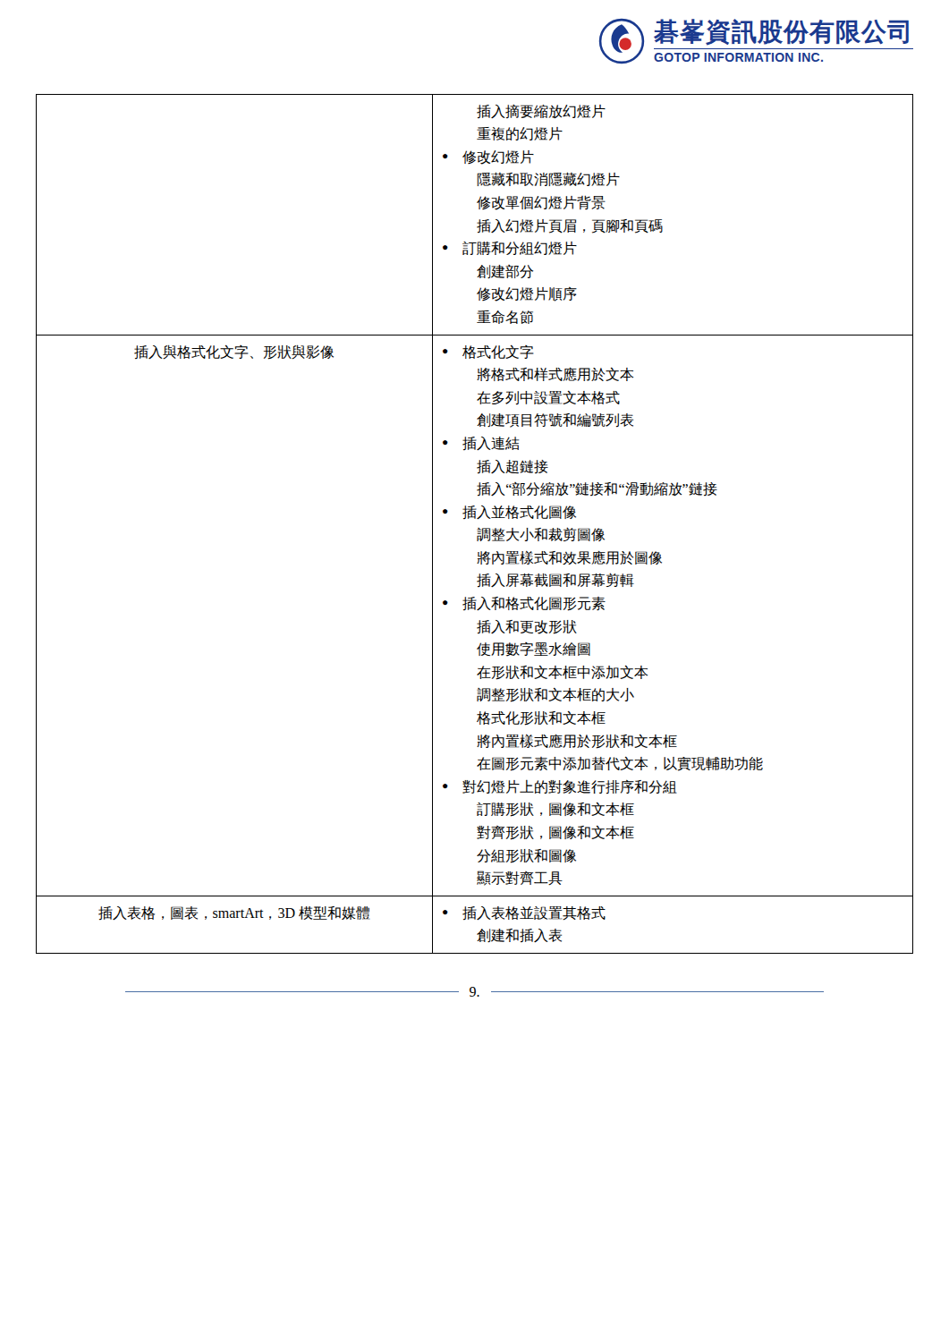碁峯資訊股份有限公司
GOTOP INFORMATION INC.
| | 插入摘要縮放幻燈片 重複的幻燈片 修改幻燈片 隱藏和取消隱藏幻燈片 修改單個幻燈片背景 插入幻燈片頁眉，頁腳和頁碼 訂購和分組幻燈片 創建部分 修改幻燈片順序 重命名節 |
| 插入與格式化文字、形狀與影像 | 格式化文字 將格式和样式應用於文本 在多列中設置文本格式 創建項目符號和編號列表 插入連結 插入超鏈接 插入“部分縮放”鏈接和“滑動縮放”鏈接 插入並格式化圖像 調整大小和裁剪圖像 將內置樣式和效果應用於圖像 插入屏幕截圖和屏幕剪輯 插入和格式化圖形元素 插入和更改形狀 使用數字墨水繪圖 在形狀和文本框中添加文本 調整形狀和文本框的大小 格式化形狀和文本框 將內置樣式應用於形狀和文本框 在圖形元素中添加替代文本，以實現輔助功能 對幻燈片上的對象進行排序和分組 訂購形狀，圖像和文本框 對齊形狀，圖像和文本框 分組形狀和圖像 顯示對齊工具 |
| 插入表格，圖表，smartArt，3D 模型和媒體 | 插入表格並設置其格式 創建和插入表 |
9.